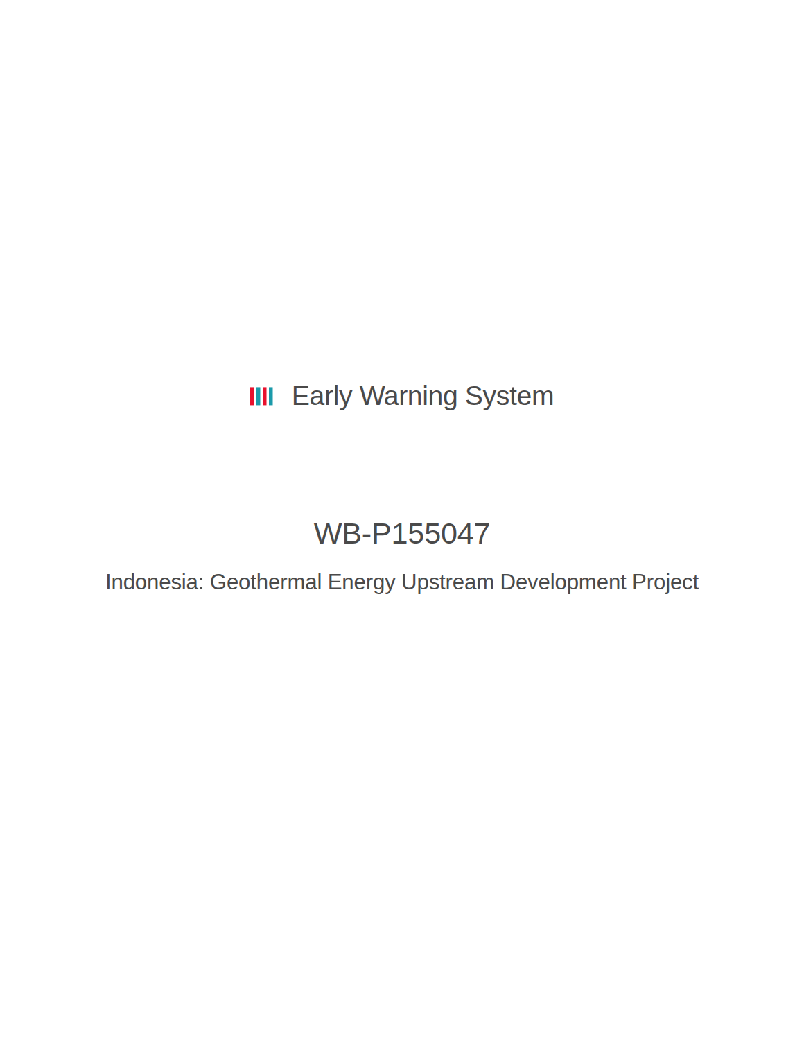Early Warning System
WB-P155047
Indonesia: Geothermal Energy Upstream Development Project